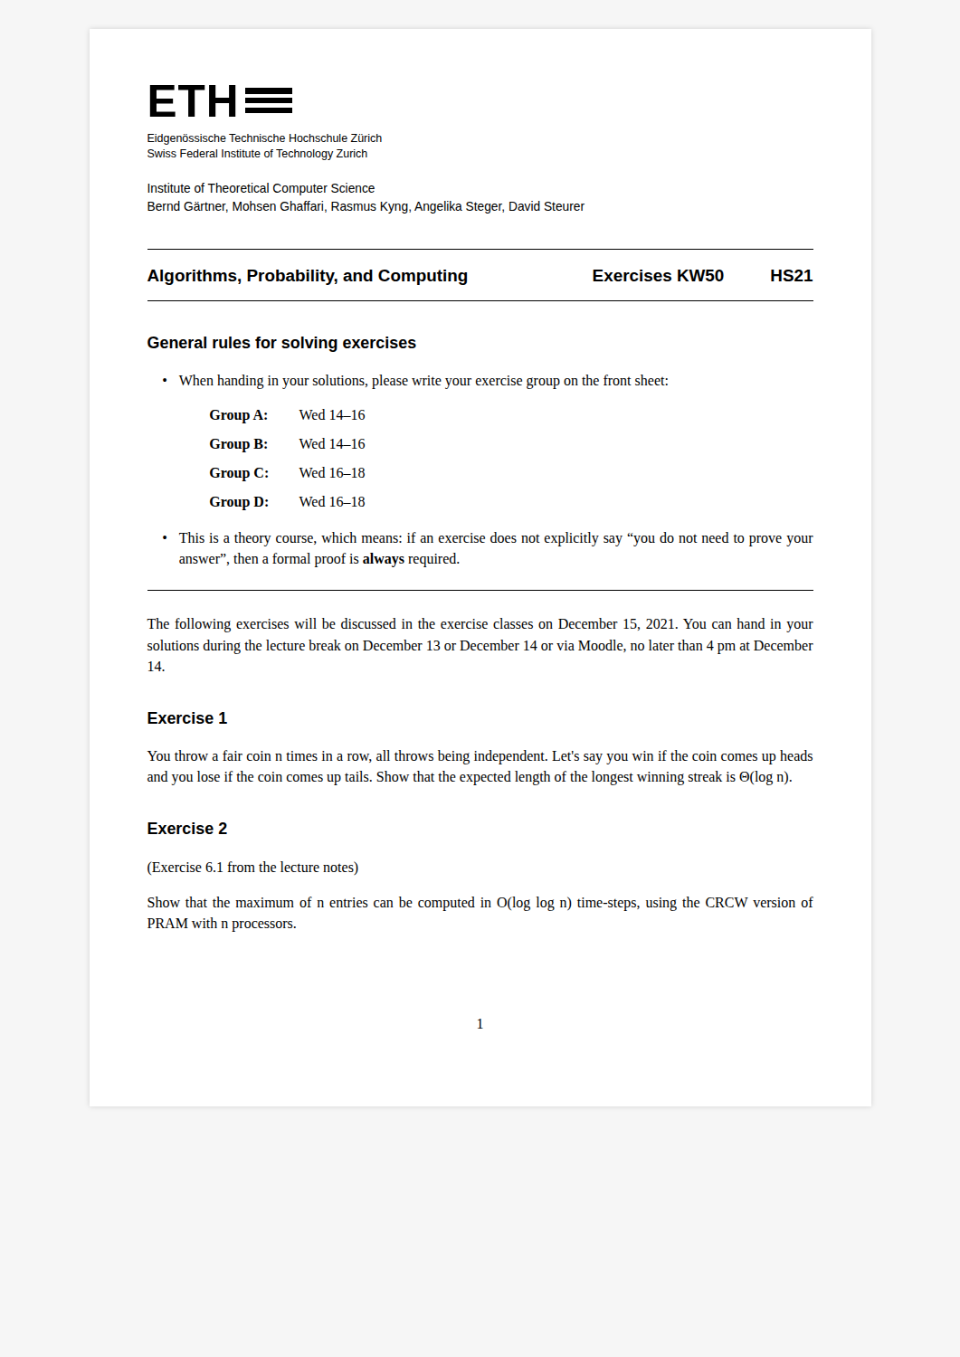ETH
Eidgenössische Technische Hochschule Zürich
Swiss Federal Institute of Technology Zurich
Institute of Theoretical Computer Science
Bernd Gärtner, Mohsen Ghaffari, Rasmus Kyng, Angelika Steger, David Steurer
Algorithms, Probability, and Computing Exercises KW50 HS21
General rules for solving exercises
When handing in your solutions, please write your exercise group on the front sheet:
Group A:
Wed 14–16
Group B:
Wed 14–16
Group C:
Wed 16–18
Group D:
Wed 16–18
This is a theory course, which means: if an exercise does not explicitly say “you do not need to prove your answer”, then a formal proof is always required.
The following exercises will be discussed in the exercise classes on December 15, 2021. You can hand in your solutions during the lecture break on December 13 or December 14 or via Moodle, no later than 4 pm at December 14.
Exercise 1
You throw a fair coin n times in a row, all throws being independent. Let's say you win if the coin comes up heads and you lose if the coin comes up tails. Show that the expected length of the longest winning streak is Θ(log n).
Exercise 2
(Exercise 6.1 from the lecture notes)
Show that the maximum of n entries can be computed in O(log log n) time-steps, using the CRCW version of PRAM with n processors.
1